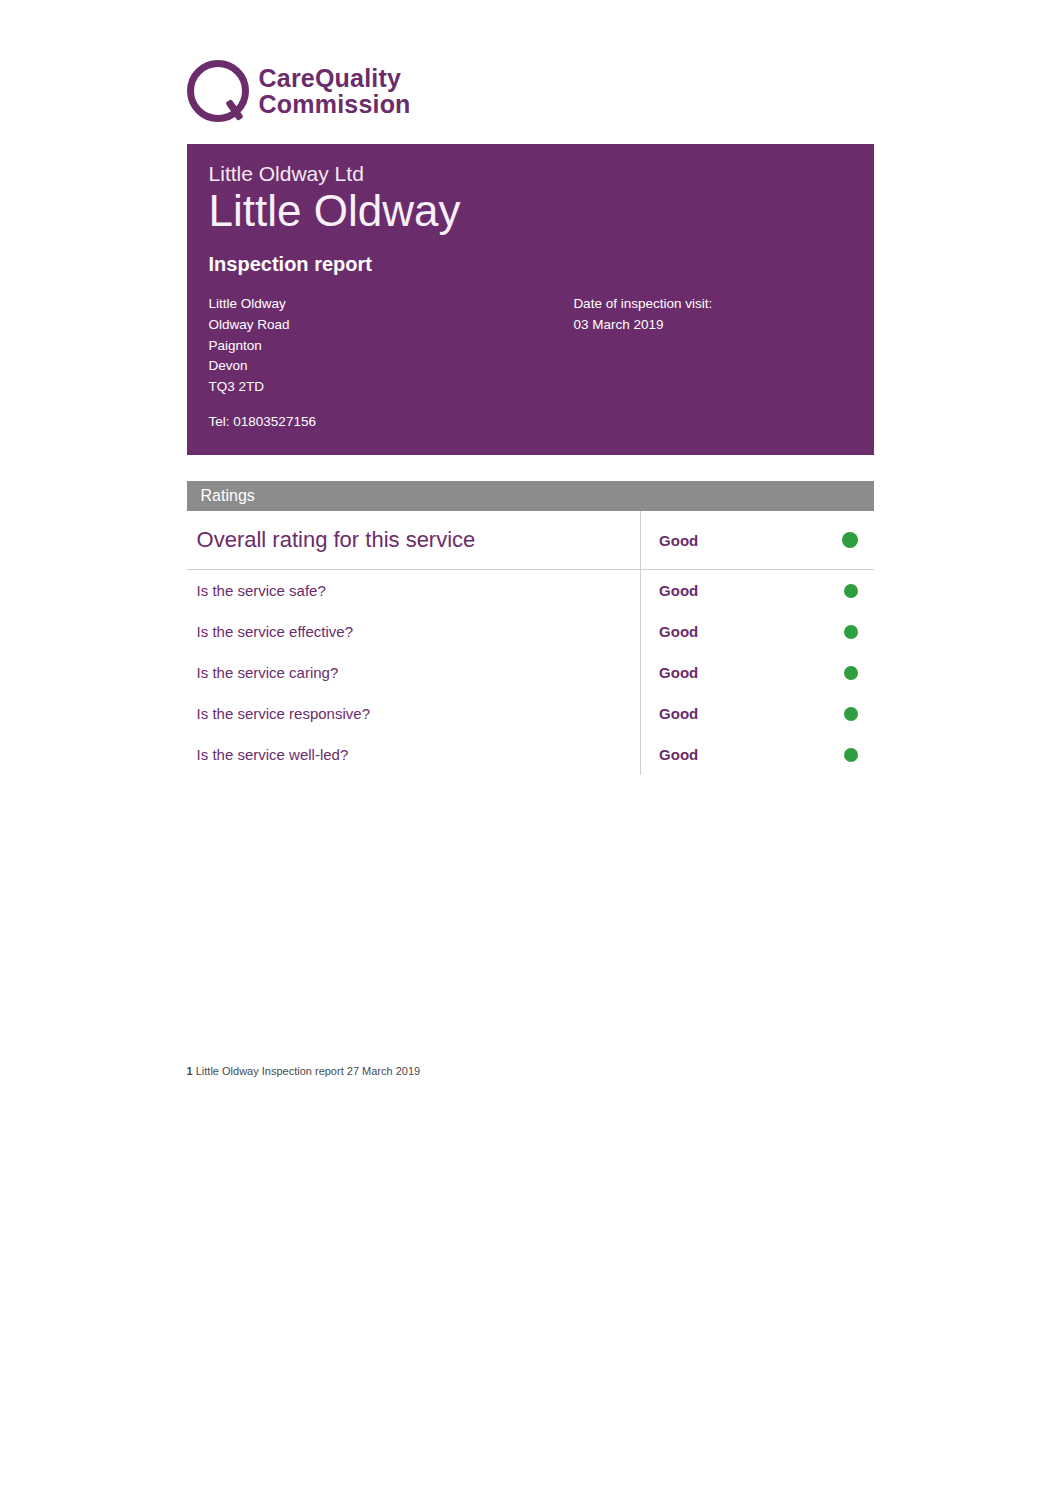CareQuality Commission
Little Oldway Ltd
Little Oldway
Inspection report
Little Oldway
Oldway Road
Paignton
Devon
TQ3 2TD
Date of inspection visit:
03 March 2019
Tel: 01803527156
Ratings
| Overall rating for this service | Good |
| Is the service safe? | Good |
| Is the service effective? | Good |
| Is the service caring? | Good |
| Is the service responsive? | Good |
| Is the service well-led? | Good |
1 Little Oldway Inspection report 27 March 2019